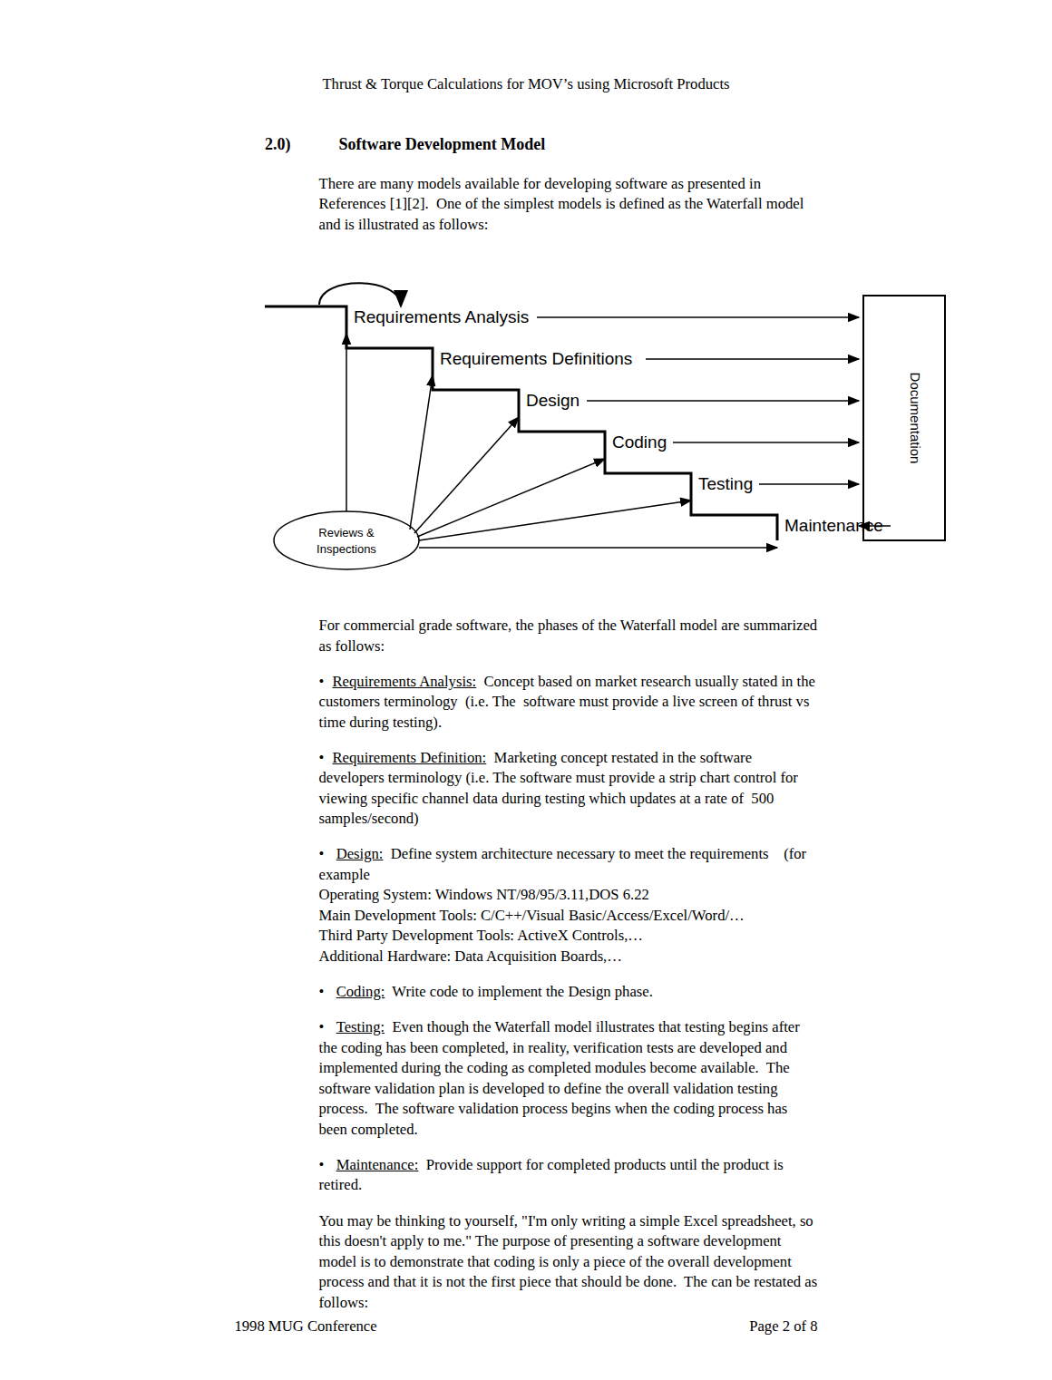Thrust & Torque Calculations for MOV’s using Microsoft Products
2.0) Software Development Model
There are many models available for developing software as presented in References [1][2]. One of the simplest models is defined as the Waterfall model and is illustrated as follows:
Documentation Requirements Analysis Requirements Definitions Design Coding Testing Maintenance Reviews & Inspections
For commercial grade software, the phases of the Waterfall model are summarized as follows:
•Requirements Analysis: Concept based on market research usually stated in the customers terminology (i.e. The software must provide a live screen of thrust vs time during testing).
•Requirements Definition: Marketing concept restated in the software developers terminology (i.e. The software must provide a strip chart control for viewing specific channel data during testing which updates at a rate of 500 samples/second)
• Design: Define system architecture necessary to meet the requirements (for example
Operating System: Windows NT/98/95/3.11,DOS 6.22
Main Development Tools: C/C++/Visual Basic/Access/Excel/Word/…
Third Party Development Tools: ActiveX Controls,…
Additional Hardware: Data Acquisition Boards,…
• Coding: Write code to implement the Design phase.
• Testing: Even though the Waterfall model illustrates that testing begins after the coding has been completed, in reality, verification tests are developed and implemented during the coding as completed modules become available. The software validation plan is developed to define the overall validation testing process. The software validation process begins when the coding process has been completed.
• Maintenance: Provide support for completed products until the product is retired.
You may be thinking to yourself, "I'm only writing a simple Excel spreadsheet, so this doesn't apply to me." The purpose of presenting a software development model is to demonstrate that coding is only a piece of the overall development process and that it is not the first piece that should be done. The can be restated as follows:
1998 MUG Conference Page 2 of 8